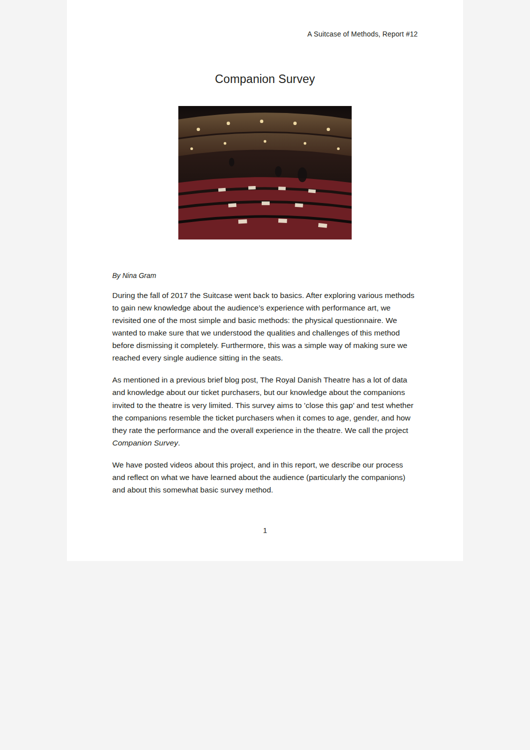A Suitcase of Methods, Report #12
Companion Survey
By Nina Gram
During the fall of 2017 the Suitcase went back to basics. After exploring various methods to gain new knowledge about the audience’s experience with performance art, we revisited one of the most simple and basic methods: the physical questionnaire. We wanted to make sure that we understood the qualities and challenges of this method before dismissing it completely. Furthermore, this was a simple way of making sure we reached every single audience sitting in the seats.
As mentioned in a previous brief blog post, The Royal Danish Theatre has a lot of data and knowledge about our ticket purchasers, but our knowledge about the companions invited to the theatre is very limited. This survey aims to ’close this gap’ and test whether the companions resemble the ticket purchasers when it comes to age, gender, and how they rate the performance and the overall experience in the theatre. We call the project Companion Survey.
We have posted videos about this project, and in this report, we describe our process and reflect on what we have learned about the audience (particularly the companions) and about this somewhat basic survey method.
1